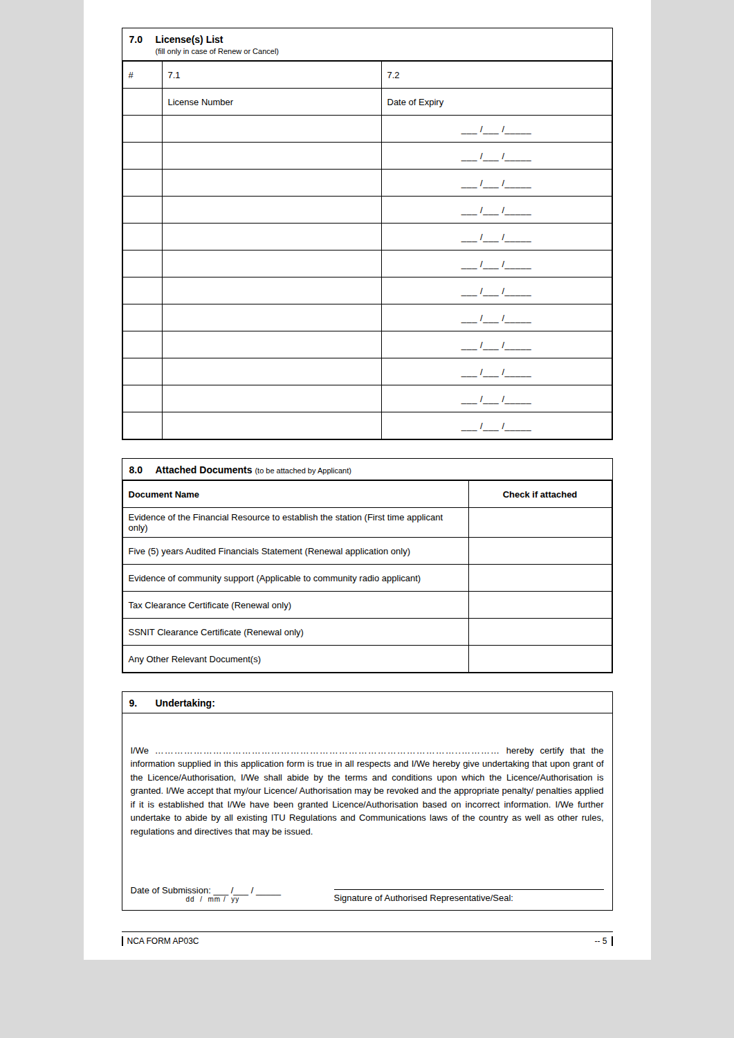7.0 License(s) List
(fill only in case of Renew or Cancel)
| # | 7.1 | 7.2 |
| | License Number | Date of Expiry |
| | | ___ /___ /_____ |
| | | ___ /___ /_____ |
| | | ___ /___ /_____ |
| | | ___ /___ /_____ |
| | | ___ /___ /_____ |
| | | ___ /___ /_____ |
| | | ___ /___ /_____ |
| | | ___ /___ /_____ |
| | | ___ /___ /_____ |
| | | ___ /___ /_____ |
| | | ___ /___ /_____ |
| | | ___ /___ /_____ |
8.0 Attached Documents (to be attached by Applicant)
| Document Name | Check if attached |
| Evidence of the Financial Resource to establish the station (First time applicant only) | |
| Five (5) years Audited Financials Statement (Renewal application only) | |
| Evidence of community support (Applicable to community radio applicant) | |
| Tax Clearance Certificate (Renewal only) | |
| SSNIT Clearance Certificate (Renewal only) | |
| Any Other Relevant Document(s) | |
9. Undertaking:
I/We …………………………………………………………………………………..………… hereby certify that the information supplied in this application form is true in all respects and I/We hereby give undertaking that upon grant of the Licence/Authorisation, I/We shall abide by the terms and conditions upon which the Licence/Authorisation is granted. I/We accept that my/our Licence/ Authorisation may be revoked and the appropriate penalty/ penalties applied if it is established that I/We have been granted Licence/Authorisation based on incorrect information. I/We further undertake to abide by all existing ITU Regulations and Communications laws of the country as well as other rules, regulations and directives that may be issued.
Date of Submission: ___ /___ / _____
dd / mm / yy
Signature of Authorised Representative/Seal:
NCA FORM AP03C
-- 5